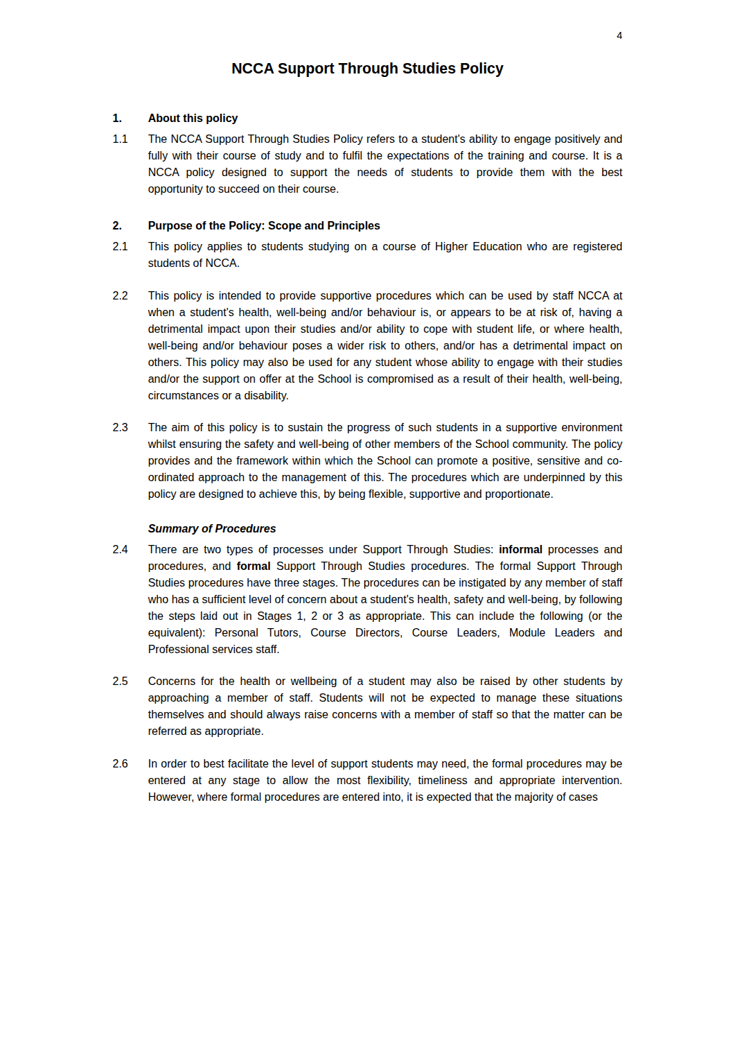4
NCCA Support Through Studies Policy
1.
About this policy
1.1
The NCCA Support Through Studies Policy refers to a student's ability to engage positively and fully with their course of study and to fulfil the expectations of the training and course. It is a NCCA policy designed to support the needs of students to provide them with the best opportunity to succeed on their course.
2.
Purpose of the Policy: Scope and Principles
2.1
This policy applies to students studying on a course of Higher Education who are registered students of NCCA.
2.2
This policy is intended to provide supportive procedures which can be used by staff NCCA at when a student's health, well-being and/or behaviour is, or appears to be at risk of, having a detrimental impact upon their studies and/or ability to cope with student life, or where health, well-being and/or behaviour poses a wider risk to others, and/or has a detrimental impact on others. This policy may also be used for any student whose ability to engage with their studies and/or the support on offer at the School is compromised as a result of their health, well-being, circumstances or a disability.
2.3
The aim of this policy is to sustain the progress of such students in a supportive environment whilst ensuring the safety and well-being of other members of the School community. The policy provides and the framework within which the School can promote a positive, sensitive and co-ordinated approach to the management of this. The procedures which are underpinned by this policy are designed to achieve this, by being flexible, supportive and proportionate.
Summary of Procedures
2.4
There are two types of processes under Support Through Studies: informal processes and procedures, and formal Support Through Studies procedures. The formal Support Through Studies procedures have three stages. The procedures can be instigated by any member of staff who has a sufficient level of concern about a student's health, safety and well-being, by following the steps laid out in Stages 1, 2 or 3 as appropriate. This can include the following (or the equivalent): Personal Tutors, Course Directors, Course Leaders, Module Leaders and Professional services staff.
2.5
Concerns for the health or wellbeing of a student may also be raised by other students by approaching a member of staff. Students will not be expected to manage these situations themselves and should always raise concerns with a member of staff so that the matter can be referred as appropriate.
2.6
In order to best facilitate the level of support students may need, the formal procedures may be entered at any stage to allow the most flexibility, timeliness and appropriate intervention. However, where formal procedures are entered into, it is expected that the majority of cases